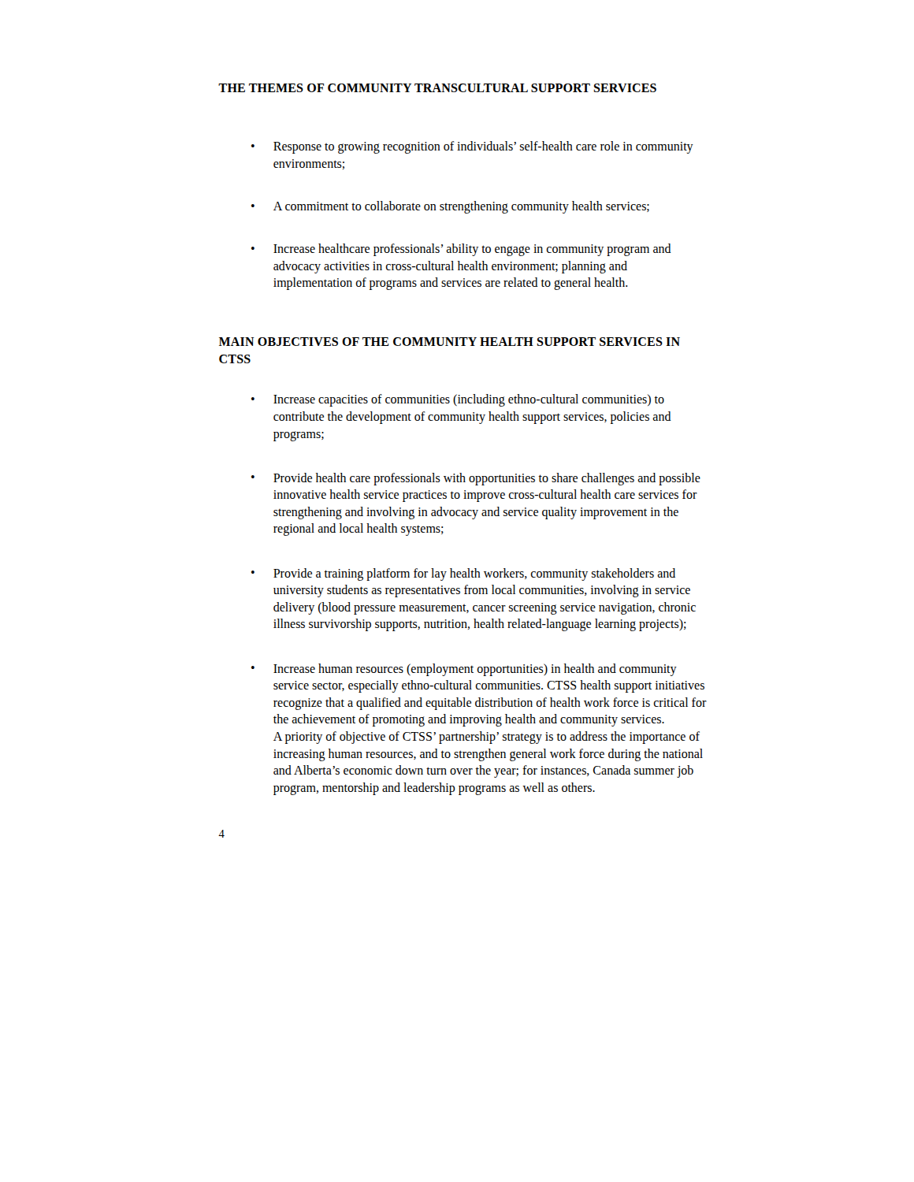THE THEMES OF COMMUNITY TRANSCULTURAL SUPPORT SERVICES
Response to growing recognition of individuals’ self-health care role in community environments;
A commitment to collaborate on strengthening community health services;
Increase healthcare professionals’ ability to engage in community program and advocacy activities in cross-cultural health environment; planning and implementation of programs and services are related to general health.
MAIN OBJECTIVES OF THE COMMUNITY HEALTH SUPPORT SERVICES IN CTSS
Increase capacities of communities (including ethno-cultural communities) to contribute the development of community health support services, policies and programs;
Provide health care professionals with opportunities to share challenges and possible innovative health service practices to improve cross-cultural health care services for strengthening and involving in advocacy and service quality improvement in the regional and local health systems;
Provide a training platform for lay health workers, community stakeholders and university students as representatives from local communities, involving in service delivery (blood pressure measurement, cancer screening service navigation, chronic illness survivorship supports, nutrition, health related-language learning projects);
Increase human resources (employment opportunities) in health and community service sector, especially ethno-cultural communities. CTSS health support initiatives recognize that a qualified and equitable distribution of health work force is critical for the achievement of promoting and improving health and community services.
A priority of objective of CTSS’ partnership’ strategy is to address the importance of increasing human resources, and to strengthen general work force during the national and Alberta’s economic down turn over the year; for instances, Canada summer job program, mentorship and leadership programs as well as others.
4